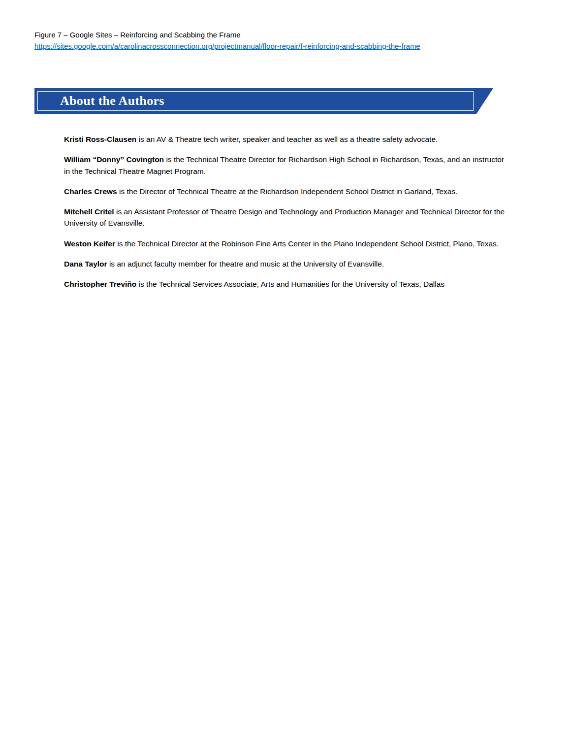Figure 7 – Google Sites – Reinforcing and Scabbing the Frame
https://sites.google.com/a/carolinacrossconnection.org/projectmanual/floor-repair/f-reinforcing-and-scabbing-the-frame
About the Authors
Kristi Ross-Clausen is an AV & Theatre tech writer, speaker and teacher as well as a theatre safety advocate.
William “Donny” Covington is the Technical Theatre Director for Richardson High School in Richardson, Texas, and an instructor in the Technical Theatre Magnet Program.
Charles Crews is the Director of Technical Theatre at the Richardson Independent School District in Garland, Texas.
Mitchell Critel is an Assistant Professor of Theatre Design and Technology and Production Manager and Technical Director for the University of Evansville.
Weston Keifer is the Technical Director at the Robinson Fine Arts Center in the Plano Independent School District, Plano, Texas.
Dana Taylor is an adjunct faculty member for theatre and music at the University of Evansville.
Christopher Treviño is the Technical Services Associate, Arts and Humanities for the University of Texas, Dallas